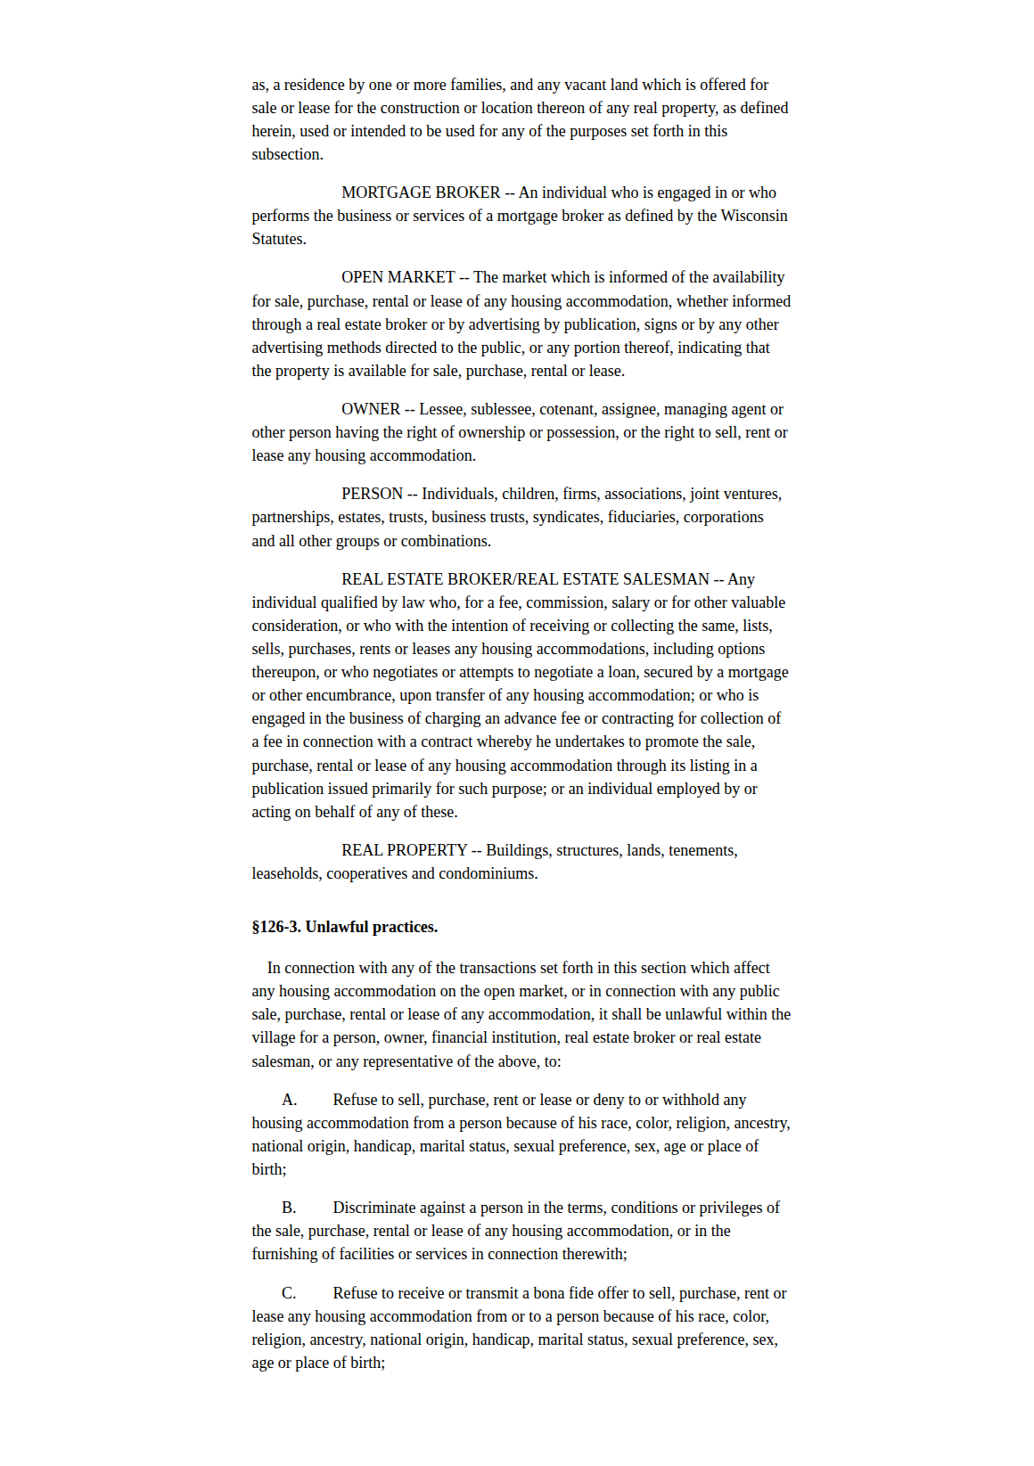as, a residence by one or more families, and any vacant land which is offered for sale or lease for the construction or location thereon of any real property, as defined herein, used or intended to be used for any of the purposes set forth in this subsection.
Mortgage Broker -- An individual who is engaged in or who performs the business or services of a mortgage broker as defined by the Wisconsin Statutes.
Open Market -- The market which is informed of the availability for sale, purchase, rental or lease of any housing accommodation, whether informed through a real estate broker or by advertising by publication, signs or by any other advertising methods directed to the public, or any portion thereof, indicating that the property is available for sale, purchase, rental or lease.
Owner -- Lessee, sublessee, cotenant, assignee, managing agent or other person having the right of ownership or possession, or the right to sell, rent or lease any housing accommodation.
Person -- Individuals, children, firms, associations, joint ventures, partnerships, estates, trusts, business trusts, syndicates, fiduciaries, corporations and all other groups or combinations.
Real Estate Broker/Real Estate Salesman -- Any individual qualified by law who, for a fee, commission, salary or for other valuable consideration, or who with the intention of receiving or collecting the same, lists, sells, purchases, rents or leases any housing accommodations, including options thereupon, or who negotiates or attempts to negotiate a loan, secured by a mortgage or other encumbrance, upon transfer of any housing accommodation; or who is engaged in the business of charging an advance fee or contracting for collection of a fee in connection with a contract whereby he undertakes to promote the sale, purchase, rental or lease of any housing accommodation through its listing in a publication issued primarily for such purpose; or an individual employed by or acting on behalf of any of these.
Real Property -- Buildings, structures, lands, tenements, leaseholds, cooperatives and condominiums.
§126-3. Unlawful practices.
In connection with any of the transactions set forth in this section which affect any housing accommodation on the open market, or in connection with any public sale, purchase, rental or lease of any accommodation, it shall be unlawful within the village for a person, owner, financial institution, real estate broker or real estate salesman, or any representative of the above, to:
A. Refuse to sell, purchase, rent or lease or deny to or withhold any housing accommodation from a person because of his race, color, religion, ancestry, national origin, handicap, marital status, sexual preference, sex, age or place of birth;
B. Discriminate against a person in the terms, conditions or privileges of the sale, purchase, rental or lease of any housing accommodation, or in the furnishing of facilities or services in connection therewith;
C. Refuse to receive or transmit a bona fide offer to sell, purchase, rent or lease any housing accommodation from or to a person because of his race, color, religion, ancestry, national origin, handicap, marital status, sexual preference, sex, age or place of birth;